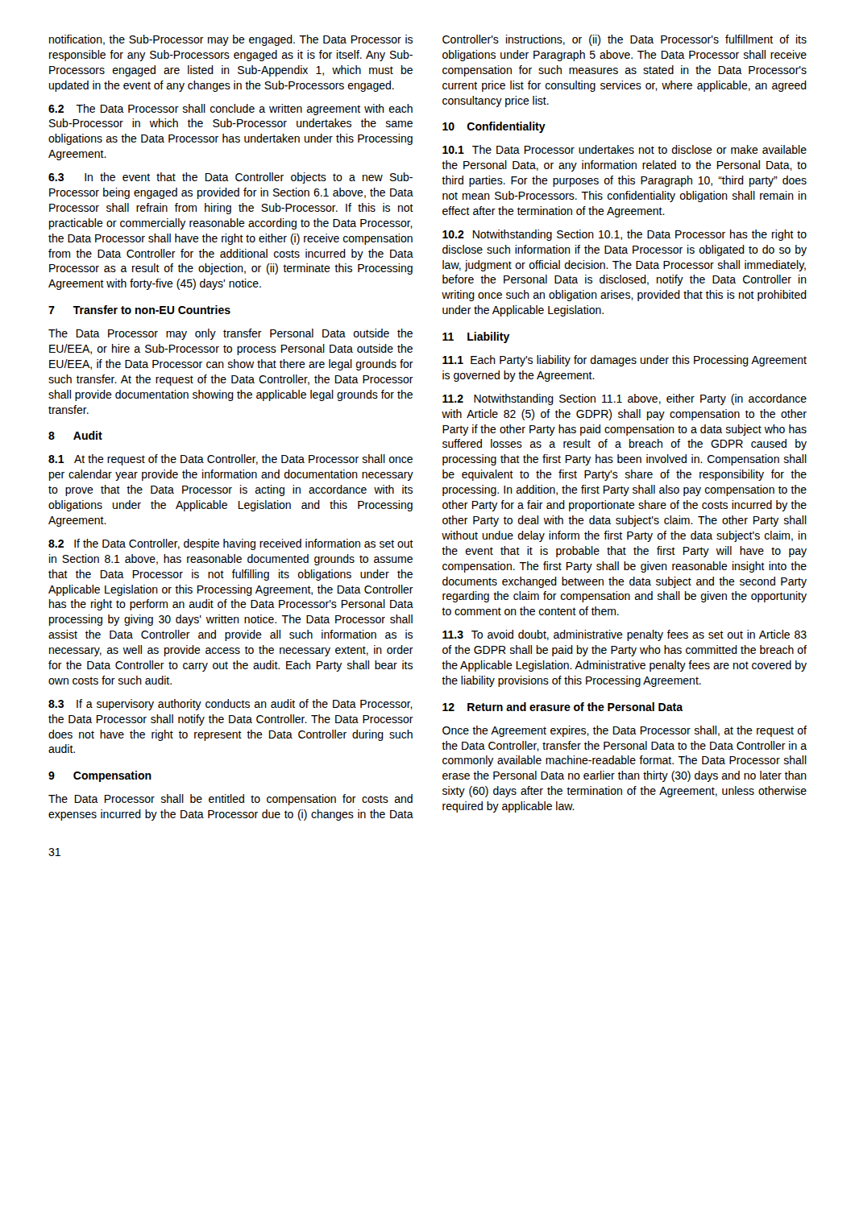notification, the Sub-Processor may be engaged. The Data Processor is responsible for any Sub-Processors engaged as it is for itself. Any Sub-Processors engaged are listed in Sub-Appendix 1, which must be updated in the event of any changes in the Sub-Processors engaged.
6.2 The Data Processor shall conclude a written agreement with each Sub-Processor in which the Sub-Processor undertakes the same obligations as the Data Processor has undertaken under this Processing Agreement.
6.3 In the event that the Data Controller objects to a new Sub-Processor being engaged as provided for in Section 6.1 above, the Data Processor shall refrain from hiring the Sub-Processor. If this is not practicable or commercially reasonable according to the Data Processor, the Data Processor shall have the right to either (i) receive compensation from the Data Controller for the additional costs incurred by the Data Processor as a result of the objection, or (ii) terminate this Processing Agreement with forty-five (45) days' notice.
7 Transfer to non-EU Countries
The Data Processor may only transfer Personal Data outside the EU/EEA, or hire a Sub-Processor to process Personal Data outside the EU/EEA, if the Data Processor can show that there are legal grounds for such transfer. At the request of the Data Controller, the Data Processor shall provide documentation showing the applicable legal grounds for the transfer.
8 Audit
8.1 At the request of the Data Controller, the Data Processor shall once per calendar year provide the information and documentation necessary to prove that the Data Processor is acting in accordance with its obligations under the Applicable Legislation and this Processing Agreement.
8.2 If the Data Controller, despite having received information as set out in Section 8.1 above, has reasonable documented grounds to assume that the Data Processor is not fulfilling its obligations under the Applicable Legislation or this Processing Agreement, the Data Controller has the right to perform an audit of the Data Processor's Personal Data processing by giving 30 days' written notice. The Data Processor shall assist the Data Controller and provide all such information as is necessary, as well as provide access to the necessary extent, in order for the Data Controller to carry out the audit. Each Party shall bear its own costs for such audit.
8.3 If a supervisory authority conducts an audit of the Data Processor, the Data Processor shall notify the Data Controller. The Data Processor does not have the right to represent the Data Controller during such audit.
9 Compensation
The Data Processor shall be entitled to compensation for costs and expenses incurred by the Data Processor due to (i) changes in the Data Controller's instructions, or (ii) the Data Processor's fulfillment of its obligations under Paragraph 5 above. The Data Processor shall receive compensation for such measures as stated in the Data Processor's current price list for consulting services or, where applicable, an agreed consultancy price list.
10 Confidentiality
10.1 The Data Processor undertakes not to disclose or make available the Personal Data, or any information related to the Personal Data, to third parties. For the purposes of this Paragraph 10, “third party” does not mean Sub-Processors. This confidentiality obligation shall remain in effect after the termination of the Agreement.
10.2 Notwithstanding Section 10.1, the Data Processor has the right to disclose such information if the Data Processor is obligated to do so by law, judgment or official decision. The Data Processor shall immediately, before the Personal Data is disclosed, notify the Data Controller in writing once such an obligation arises, provided that this is not prohibited under the Applicable Legislation.
11 Liability
11.1 Each Party's liability for damages under this Processing Agreement is governed by the Agreement.
11.2 Notwithstanding Section 11.1 above, either Party (in accordance with Article 82 (5) of the GDPR) shall pay compensation to the other Party if the other Party has paid compensation to a data subject who has suffered losses as a result of a breach of the GDPR caused by processing that the first Party has been involved in. Compensation shall be equivalent to the first Party's share of the responsibility for the processing. In addition, the first Party shall also pay compensation to the other Party for a fair and proportionate share of the costs incurred by the other Party to deal with the data subject's claim. The other Party shall without undue delay inform the first Party of the data subject's claim, in the event that it is probable that the first Party will have to pay compensation. The first Party shall be given reasonable insight into the documents exchanged between the data subject and the second Party regarding the claim for compensation and shall be given the opportunity to comment on the content of them.
11.3 To avoid doubt, administrative penalty fees as set out in Article 83 of the GDPR shall be paid by the Party who has committed the breach of the Applicable Legislation. Administrative penalty fees are not covered by the liability provisions of this Processing Agreement.
12 Return and erasure of the Personal Data
Once the Agreement expires, the Data Processor shall, at the request of the Data Controller, transfer the Personal Data to the Data Controller in a commonly available machine-readable format. The Data Processor shall erase the Personal Data no earlier than thirty (30) days and no later than sixty (60) days after the termination of the Agreement, unless otherwise required by applicable law.
31